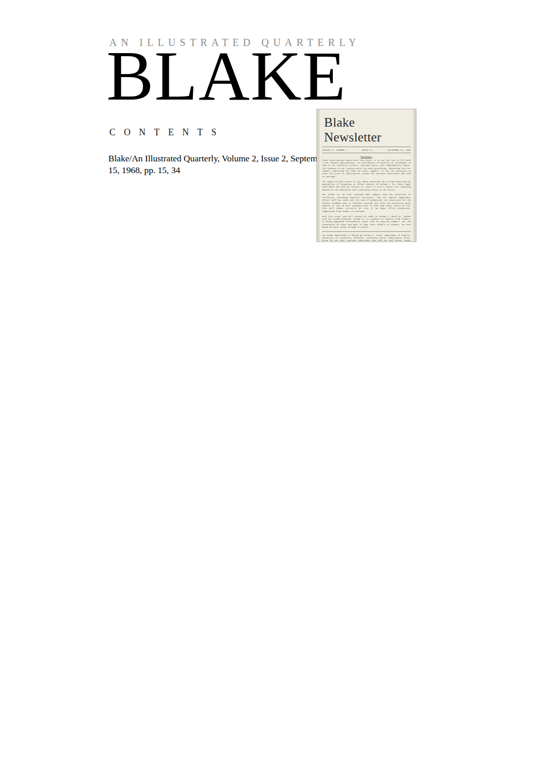An Illustrated Quarterly
BLAKE
Contents
Blake/An Illustrated Quarterly, Volume 2, Issue 2, September 15, 1968, pp. 15, 34
Blake Newsletter
VOLUME II, NUMBER 2 WHOLE #6 SEPTEMBER 15, 1968
BUSINESS
These subscriptions expire with this issue. It is not too late to fill with a few renewal subscriptions, so contributors of material or colleagues to show us our scholarly interest, and much better with complimentary copies. The response to our running notice has been gratifying, indicating that our readers understand the need for their support. It has not necessary to cover the price of subscription, except for overseas subscribers who send air postage.
The supply of back issues is just about exhausted. We are now inquiring the possibility of preparing an offset edition of volume 1 for those eager subscribers who did not receive it. There is also a chance that remaining demand for the Newsletter will eventually affect in the future.
For volume II, we have received some support from the University of California, providing material assistance, and the English department office staff has taken over the task of production. Our assistance for the present academic year is therefore assured, but after the University grant expires in June we will probably have to find some other source of aid. This will almost certainly be true if we begin offset production. Suggestions from readers are welcome.
With this issue, you will receive an index to volume 1, which Dr. Nathan Fish has kindly prepared. Volume II, in response to requests from readers, is being paginated continuously rather than by separate numbers. For the convenience of those who want to keep their Blake's in binders, we have bound the back issues through 17 inches.
The BLAKE NEWSLETTER is edited by Morton D. Paley, Department of English, University of California, Berkeley, California 94720. Subscription price: $2.00 for one year; overseas subscribers who wish air mail $3.00; single copies 50 cents. Please make checks or money orders payable to Morton D. Paley. Residents of Britain may pay by Postal Money Order for 14/6 (if the air mail) if they send postage to Mrs. Ruth Dommett, 7 Hillside Gardens, Highgate, London N.6, England.
Copyright 1968 by Morton D. Paley